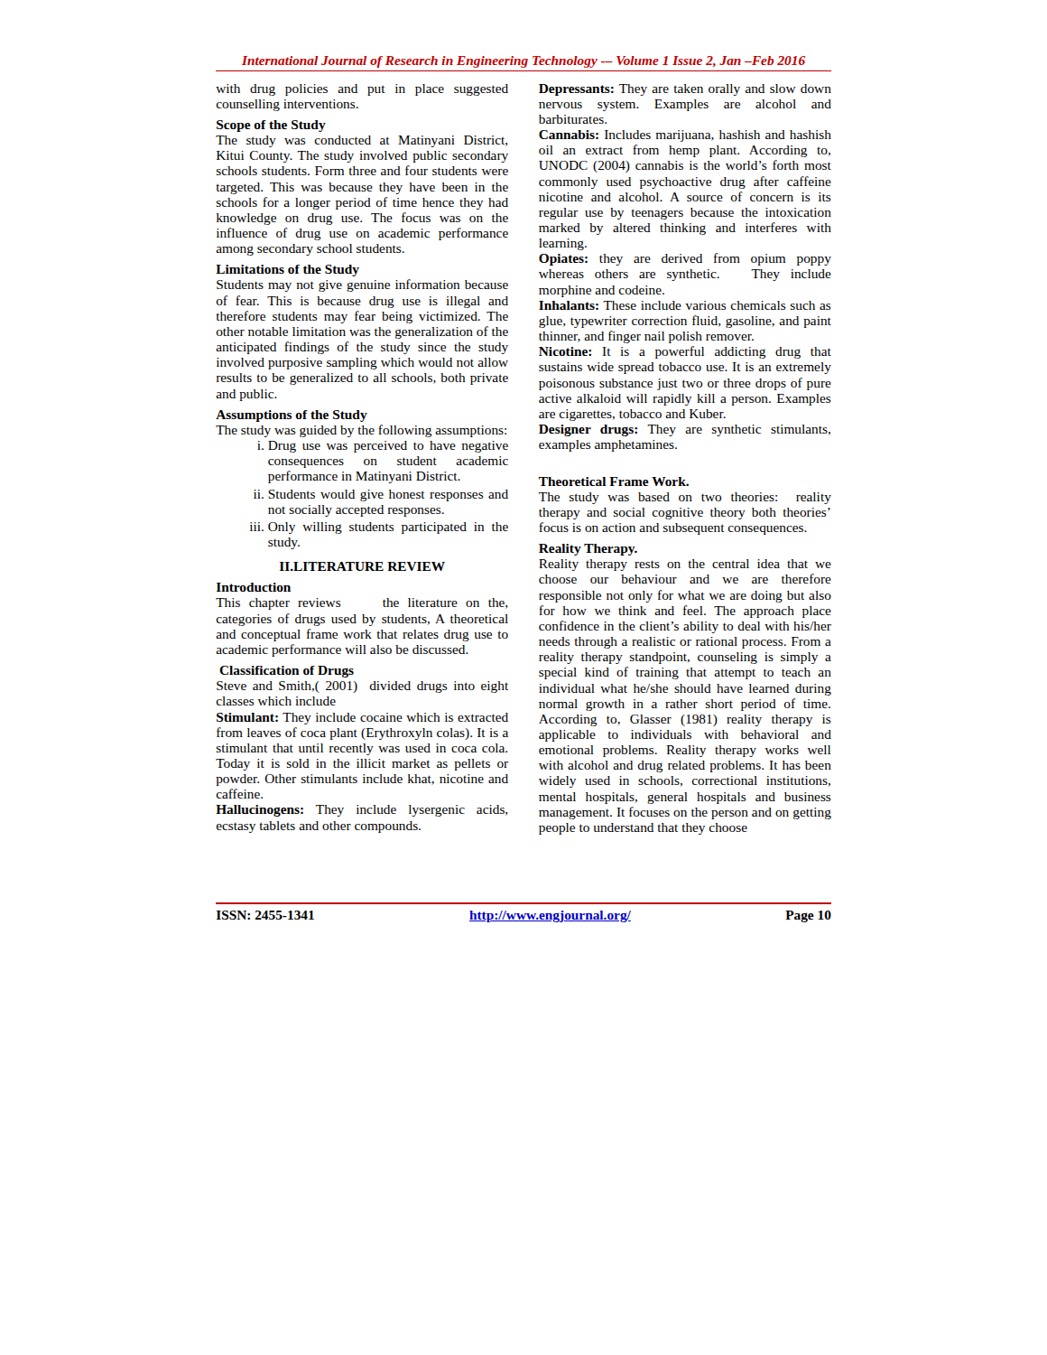International Journal of Research in Engineering Technology -– Volume 1 Issue 2, Jan –Feb 2016
with drug policies and put in place suggested counselling interventions.
Scope of the Study
The study was conducted at Matinyani District, Kitui County. The study involved public secondary schools students. Form three and four students were targeted. This was because they have been in the schools for a longer period of time hence they had knowledge on drug use. The focus was on the influence of drug use on academic performance among secondary school students.
Limitations of the Study
Students may not give genuine information because of fear. This is because drug use is illegal and therefore students may fear being victimized. The other notable limitation was the generalization of the anticipated findings of the study since the study involved purposive sampling which would not allow results to be generalized to all schools, both private and public.
Assumptions of the Study
The study was guided by the following assumptions:
Drug use was perceived to have negative consequences on student academic performance in Matinyani District.
Students would give honest responses and not socially accepted responses.
Only willing students participated in the study.
II.LITERATURE REVIEW
Introduction
This chapter reviews the literature on the, categories of drugs used by students, A theoretical and conceptual frame work that relates drug use to academic performance will also be discussed.
Classification of Drugs
Steve and Smith,( 2001) divided drugs into eight classes which include
Stimulant: They include cocaine which is extracted from leaves of coca plant (Erythroxyln colas). It is a stimulant that until recently was used in coca cola. Today it is sold in the illicit market as pellets or powder. Other stimulants include khat, nicotine and caffeine.
Hallucinogens: They include lysergenic acids, ecstasy tablets and other compounds.
Depressants: They are taken orally and slow down nervous system. Examples are alcohol and barbiturates.
Cannabis: Includes marijuana, hashish and hashish oil an extract from hemp plant. According to, UNODC (2004) cannabis is the world’s forth most commonly used psychoactive drug after caffeine nicotine and alcohol. A source of concern is its regular use by teenagers because the intoxication marked by altered thinking and interferes with learning.
Opiates: they are derived from opium poppy whereas others are synthetic. They include morphine and codeine.
Inhalants: These include various chemicals such as glue, typewriter correction fluid, gasoline, and paint thinner, and finger nail polish remover.
Nicotine: It is a powerful addicting drug that sustains wide spread tobacco use. It is an extremely poisonous substance just two or three drops of pure active alkaloid will rapidly kill a person. Examples are cigarettes, tobacco and Kuber.
Designer drugs: They are synthetic stimulants, examples amphetamines.
Theoretical Frame Work.
The study was based on two theories: reality therapy and social cognitive theory both theories’ focus is on action and subsequent consequences.
Reality Therapy.
Reality therapy rests on the central idea that we choose our behaviour and we are therefore responsible not only for what we are doing but also for how we think and feel. The approach place confidence in the client’s ability to deal with his/her needs through a realistic or rational process. From a reality therapy standpoint, counseling is simply a special kind of training that attempt to teach an individual what he/she should have learned during normal growth in a rather short period of time. According to, Glasser (1981) reality therapy is applicable to individuals with behavioral and emotional problems. Reality therapy works well with alcohol and drug related problems. It has been widely used in schools, correctional institutions, mental hospitals, general hospitals and business management. It focuses on the person and on getting people to understand that they choose
ISSN: 2455-1341 http://www.engjournal.org/ Page 10